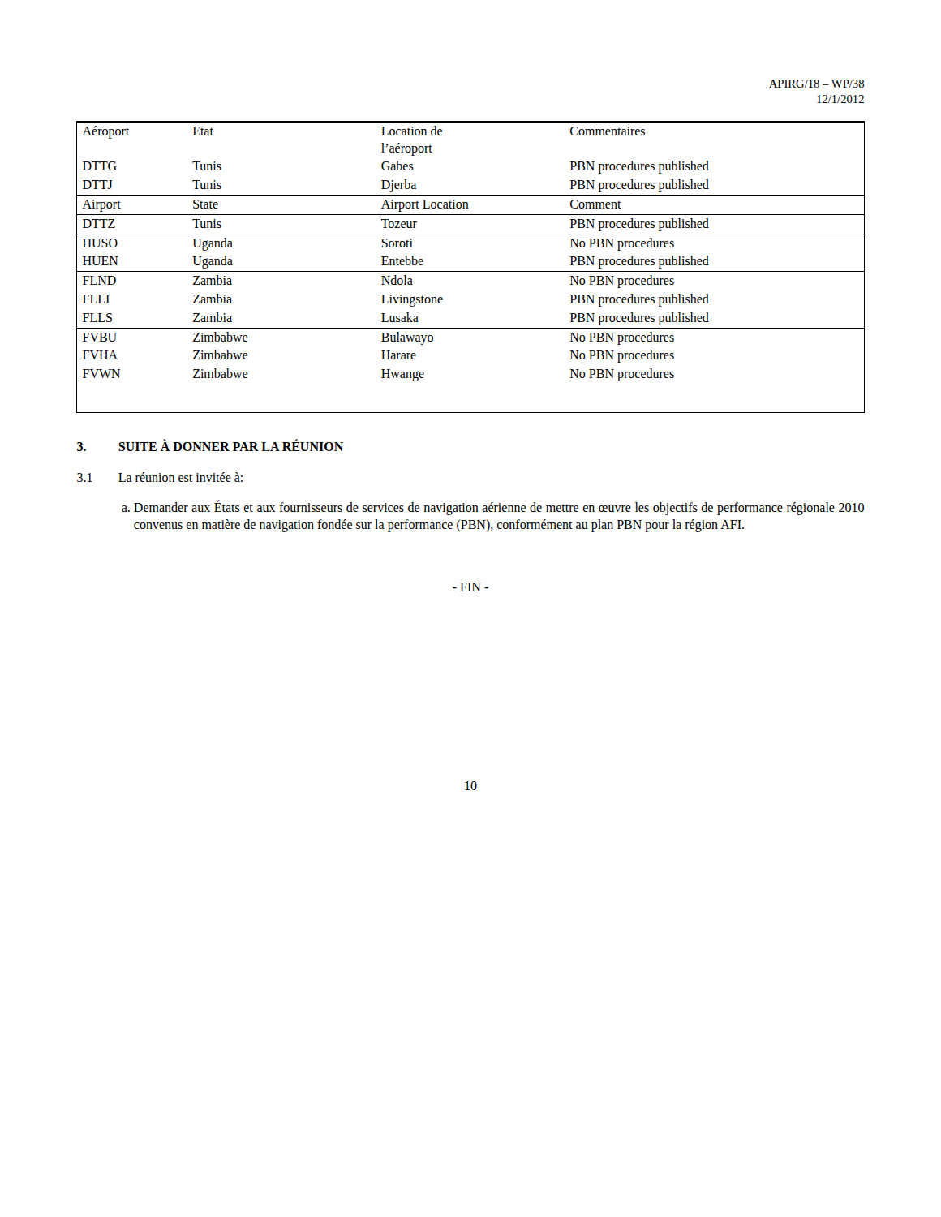APIRG/18 – WP/38
12/1/2012
| Aéroport | Etat | Location de l’aéroport | Commentaires |
| DTTG | Tunis | Gabes | PBN procedures published |
| DTTJ | Tunis | Djerba | PBN procedures published |
| Airport | State | Airport Location | Comment |
| DTTZ | Tunis | Tozeur | PBN procedures published |
| HUSO | Uganda | Soroti | No PBN procedures |
| HUEN | Uganda | Entebbe | PBN procedures published |
| FLND | Zambia | Ndola | No PBN procedures |
| FLLI | Zambia | Livingstone | PBN procedures published |
| FLLS | Zambia | Lusaka | PBN procedures published |
| FVBU | Zimbabwe | Bulawayo | No PBN procedures |
| FVHA | Zimbabwe | Harare | No PBN procedures |
| FVWN | Zimbabwe | Hwange | No PBN procedures |
3. SUITE À DONNER PAR LA RÉUNION
3.1 La réunion est invitée à:
Demander aux États et aux fournisseurs de services de navigation aérienne de mettre en œuvre les objectifs de performance régionale 2010 convenus en matière de navigation fondée sur la performance (PBN), conformément au plan PBN pour la région AFI.
- FIN -
10